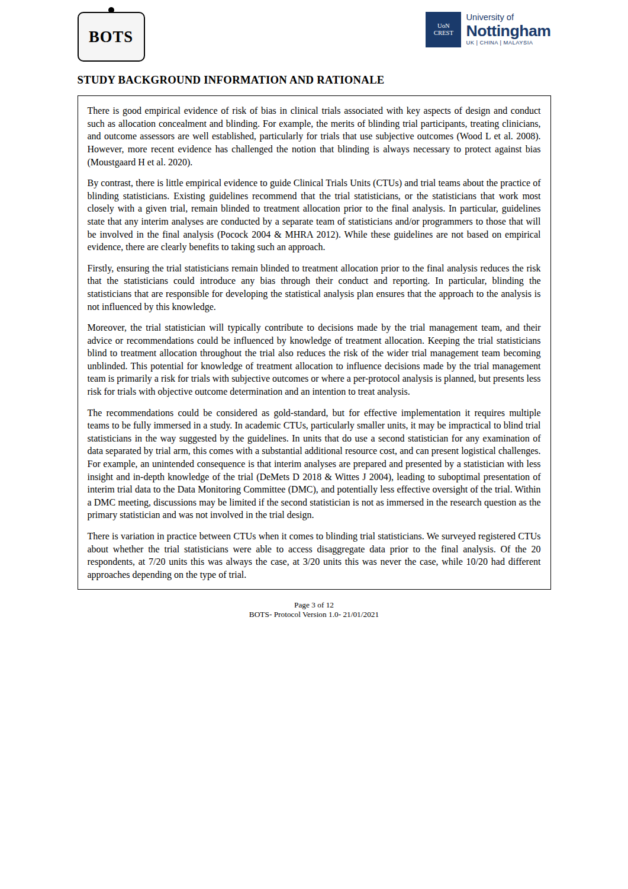BOTS
UoN
CREST
University of
Nottingham
UK | CHINA | MALAYSIA
STUDY BACKGROUND INFORMATION AND RATIONALE
There is good empirical evidence of risk of bias in clinical trials associated with key aspects of design and conduct such as allocation concealment and blinding. For example, the merits of blinding trial participants, treating clinicians, and outcome assessors are well established, particularly for trials that use subjective outcomes (Wood L et al. 2008). However, more recent evidence has challenged the notion that blinding is always necessary to protect against bias (Moustgaard H et al. 2020).
By contrast, there is little empirical evidence to guide Clinical Trials Units (CTUs) and trial teams about the practice of blinding statisticians. Existing guidelines recommend that the trial statisticians, or the statisticians that work most closely with a given trial, remain blinded to treatment allocation prior to the final analysis. In particular, guidelines state that any interim analyses are conducted by a separate team of statisticians and/or programmers to those that will be involved in the final analysis (Pocock 2004 & MHRA 2012). While these guidelines are not based on empirical evidence, there are clearly benefits to taking such an approach.
Firstly, ensuring the trial statisticians remain blinded to treatment allocation prior to the final analysis reduces the risk that the statisticians could introduce any bias through their conduct and reporting. In particular, blinding the statisticians that are responsible for developing the statistical analysis plan ensures that the approach to the analysis is not influenced by this knowledge.
Moreover, the trial statistician will typically contribute to decisions made by the trial management team, and their advice or recommendations could be influenced by knowledge of treatment allocation. Keeping the trial statisticians blind to treatment allocation throughout the trial also reduces the risk of the wider trial management team becoming unblinded. This potential for knowledge of treatment allocation to influence decisions made by the trial management team is primarily a risk for trials with subjective outcomes or where a per-protocol analysis is planned, but presents less risk for trials with objective outcome determination and an intention to treat analysis.
The recommendations could be considered as gold-standard, but for effective implementation it requires multiple teams to be fully immersed in a study. In academic CTUs, particularly smaller units, it may be impractical to blind trial statisticians in the way suggested by the guidelines. In units that do use a second statistician for any examination of data separated by trial arm, this comes with a substantial additional resource cost, and can present logistical challenges. For example, an unintended consequence is that interim analyses are prepared and presented by a statistician with less insight and in-depth knowledge of the trial (DeMets D 2018 & Wittes J 2004), leading to suboptimal presentation of interim trial data to the Data Monitoring Committee (DMC), and potentially less effective oversight of the trial. Within a DMC meeting, discussions may be limited if the second statistician is not as immersed in the research question as the primary statistician and was not involved in the trial design.
There is variation in practice between CTUs when it comes to blinding trial statisticians. We surveyed registered CTUs about whether the trial statisticians were able to access disaggregate data prior to the final analysis. Of the 20 respondents, at 7/20 units this was always the case, at 3/20 units this was never the case, while 10/20 had different approaches depending on the type of trial.
Page 3 of 12
BOTS- Protocol Version 1.0- 21/01/2021